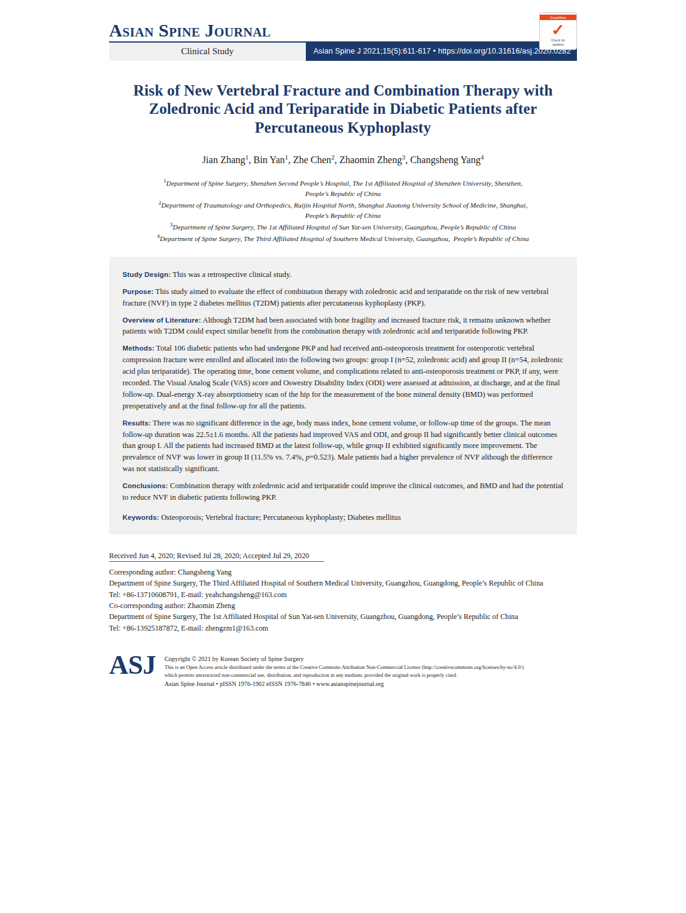CrossMark
✓
Check for
updates
Asian Spine Journal
Clinical Study
Asian Spine J 2021;15(5):611-617 • https://doi.org/10.31616/asj.2020.0282
Risk of New Vertebral Fracture and Combination Therapy with Zoledronic Acid and Teriparatide in Diabetic Patients after Percutaneous Kyphoplasty
Jian Zhang1, Bin Yan1, Zhe Chen2, Zhaomin Zheng3, Changsheng Yang4
1Department of Spine Surgery, Shenzhen Second People’s Hospital, The 1st Affiliated Hospital of Shenzhen University, Shenzhen,
People’s Republic of China
2Department of Traumatology and Orthopedics, Ruijin Hospital North, Shanghai Jiaotong University School of Medicine, Shanghai,
People’s Republic of China
3Department of Spine Surgery, The 1st Affiliated Hospital of Sun Yat-sen University, Guangzhou, People’s Republic of China
4Department of Spine Surgery, The Third Affiliated Hospital of Southern Medical University, Guangzhou, People’s Republic of China
Study Design: This was a retrospective clinical study.
Purpose: This study aimed to evaluate the effect of combination therapy with zoledronic acid and teriparatide on the risk of new vertebral fracture (NVF) in type 2 diabetes mellitus (T2DM) patients after percutaneous kyphoplasty (PKP).
Overview of Literature: Although T2DM had been associated with bone fragility and increased fracture risk, it remains unknown whether patients with T2DM could expect similar benefit from the combination therapy with zoledronic acid and teriparatide following PKP.
Methods: Total 106 diabetic patients who had undergone PKP and had received anti-osteoporosis treatment for osteoporotic vertebral compression fracture were enrolled and allocated into the following two groups: group I (n=52, zoledronic acid) and group II (n=54, zoledronic acid plus teriparatide). The operating time, bone cement volume, and complications related to anti-osteoporosis treatment or PKP, if any, were recorded. The Visual Analog Scale (VAS) score and Oswestry Disability Index (ODI) were assessed at admission, at discharge, and at the final follow-up. Dual-energy X-ray absorptiometry scan of the hip for the measurement of the bone mineral density (BMD) was performed preoperatively and at the final follow-up for all the patients.
Results: There was no significant difference in the age, body mass index, bone cement volume, or follow-up time of the groups. The mean follow-up duration was 22.5±1.6 months. All the patients had improved VAS and ODI, and group II had significantly better clinical outcomes than group I. All the patients had increased BMD at the latest follow-up, while group II exhibited significantly more improvement. The prevalence of NVF was lower in group II (11.5% vs. 7.4%, p=0.523). Male patients had a higher prevalence of NVF although the difference was not statistically significant.
Conclusions: Combination therapy with zoledronic acid and teriparatide could improve the clinical outcomes, and BMD and had the potential to reduce NVF in diabetic patients following PKP.
Keywords: Osteoporosis; Vertebral fracture; Percutaneous kyphoplasty; Diabetes mellitus
Received Jun 4, 2020; Revised Jul 28, 2020; Accepted Jul 29, 2020
Corresponding author: Changsheng Yang
Department of Spine Surgery, The Third Affiliated Hospital of Southern Medical University, Guangzhou, Guangdong, People’s Republic of China
Tel: +86-13710608791, E-mail: yeahchangsheng@163.com
Co-corresponding author: Zhaomin Zheng
Department of Spine Surgery, The 1st Affiliated Hospital of Sun Yat-sen University, Guangzhou, Guangdong, People’s Republic of China
Tel: +86-13925187872, E-mail: zhengzm1@163.com
ASJ
Copyright © 2021 by Korean Society of Spine Surgery
This is an Open Access article distributed under the terms of the Creative Commons Attribution Non-Commercial License (http://creativecommons.org/licenses/by-nc/4.0/)
which permits unrestricted non-commercial use, distribution, and reproduction in any medium, provided the original work is properly cited.
Asian Spine Journal • pISSN 1976-1902 eISSN 1976-7846 • www.asianspinejournal.org